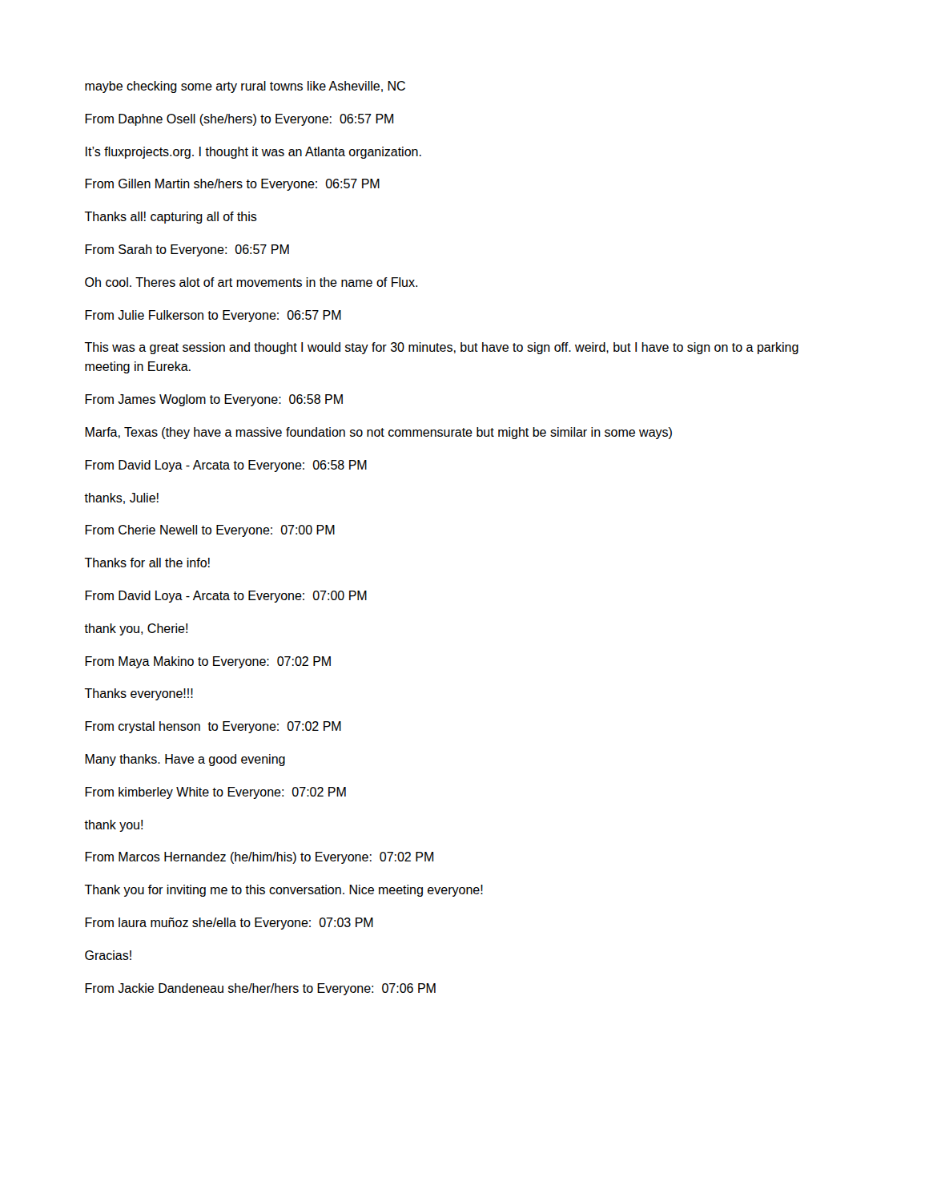maybe checking some arty rural towns like Asheville, NC
From Daphne Osell (she/hers) to Everyone: 06:57 PM
It’s fluxprojects.org. I thought it was an Atlanta organization.
From Gillen Martin she/hers to Everyone: 06:57 PM
Thanks all! capturing all of this
From Sarah to Everyone: 06:57 PM
Oh cool. Theres alot of art movements in the name of Flux.
From Julie Fulkerson to Everyone: 06:57 PM
This was a great session and thought I would stay for 30 minutes, but have to sign off. weird, but I have to sign on to a parking meeting in Eureka.
From James Woglom to Everyone: 06:58 PM
Marfa, Texas (they have a massive foundation so not commensurate but might be similar in some ways)
From David Loya - Arcata to Everyone: 06:58 PM
thanks, Julie!
From Cherie Newell to Everyone: 07:00 PM
Thanks for all the info!
From David Loya - Arcata to Everyone: 07:00 PM
thank you, Cherie!
From Maya Makino to Everyone: 07:02 PM
Thanks everyone!!!
From crystal henson to Everyone: 07:02 PM
Many thanks. Have a good evening
From kimberley White to Everyone: 07:02 PM
thank you!
From Marcos Hernandez (he/him/his) to Everyone: 07:02 PM
Thank you for inviting me to this conversation. Nice meeting everyone!
From laura muñoz she/ella to Everyone: 07:03 PM
Gracias!
From Jackie Dandeneau she/her/hers to Everyone: 07:06 PM